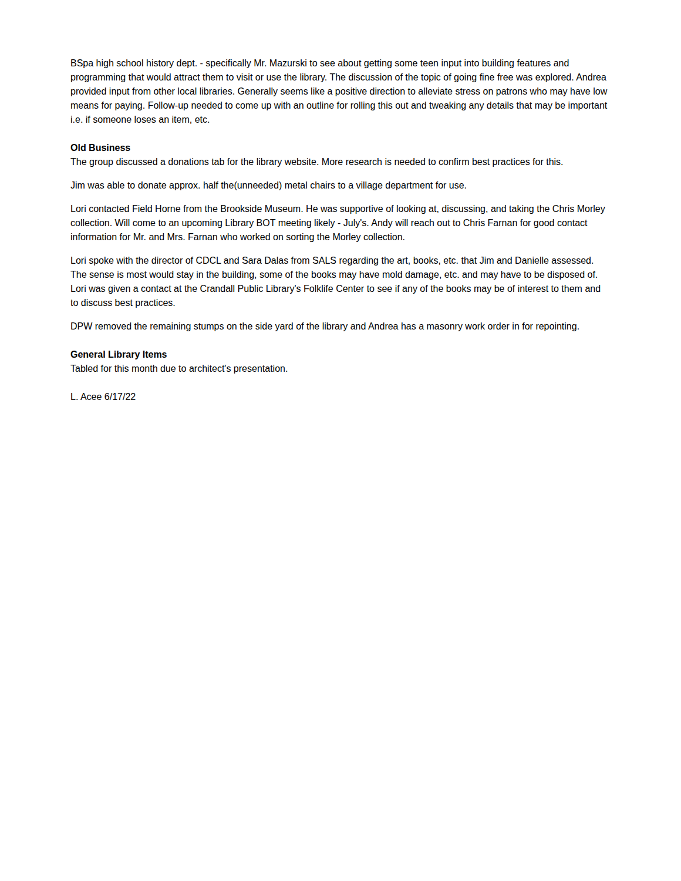BSpa high school history dept. - specifically Mr. Mazurski to see about getting some teen input into building features and programming that would attract them to visit or use the library. The discussion of the topic of going fine free was explored. Andrea provided input from other local libraries. Generally seems like a positive direction to alleviate stress on patrons who may have low means for paying. Follow-up needed to come up with an outline for rolling this out and tweaking any details that may be important i.e. if someone loses an item, etc.
Old Business
The group discussed a donations tab for the library website. More research is needed to confirm best practices for this.
Jim was able to donate approx. half the(unneeded) metal chairs to a village department for use.
Lori contacted Field Horne from the Brookside Museum. He was supportive of looking at, discussing, and taking the Chris Morley collection. Will come to an upcoming Library BOT meeting likely - July's. Andy will reach out to Chris Farnan for good contact information for Mr. and Mrs. Farnan who worked on sorting the Morley collection.
Lori spoke with the director of CDCL and Sara Dalas from SALS regarding the art, books, etc. that Jim and Danielle assessed. The sense is most would stay in the building, some of the books may have mold damage, etc. and may have to be disposed of. Lori was given a contact at the Crandall Public Library's Folklife Center to see if any of the books may be of interest to them and to discuss best practices.
DPW removed the remaining stumps on the side yard of the library and Andrea has a masonry work order in for repointing.
General Library Items
Tabled for this month due to architect's presentation.
L. Acee 6/17/22